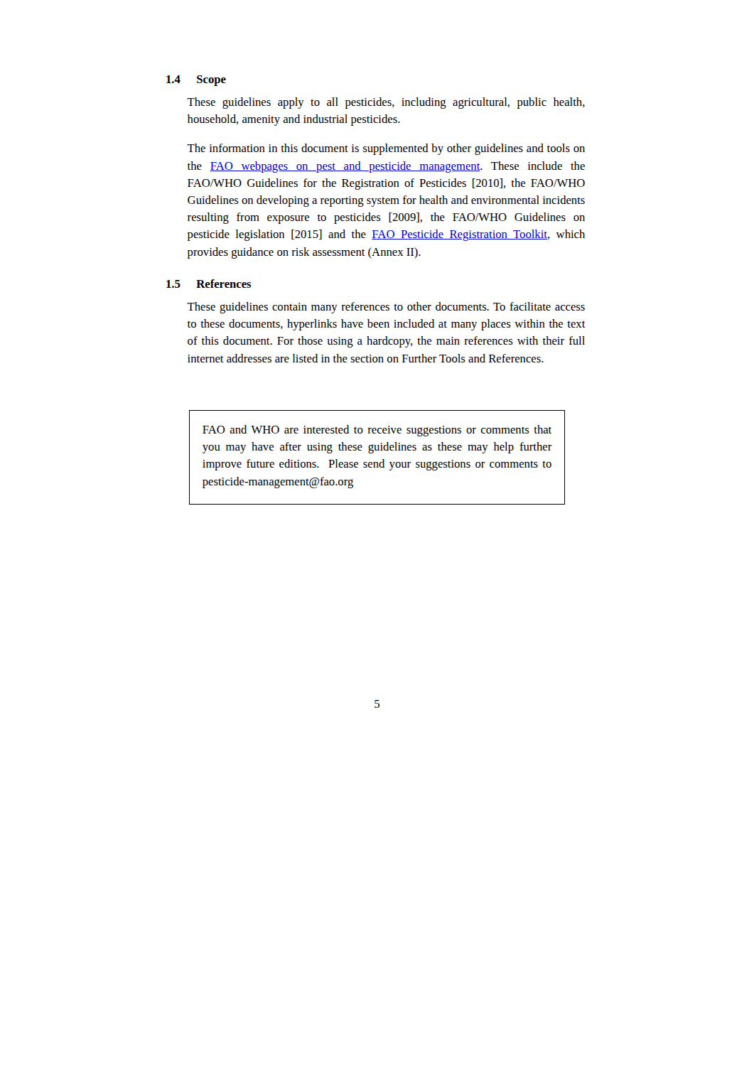1.4 Scope
These guidelines apply to all pesticides, including agricultural, public health, household, amenity and industrial pesticides.
The information in this document is supplemented by other guidelines and tools on the FAO webpages on pest and pesticide management. These include the FAO/WHO Guidelines for the Registration of Pesticides [2010], the FAO/WHO Guidelines on developing a reporting system for health and environmental incidents resulting from exposure to pesticides [2009], the FAO/WHO Guidelines on pesticide legislation [2015] and the FAO Pesticide Registration Toolkit, which provides guidance on risk assessment (Annex II).
1.5 References
These guidelines contain many references to other documents. To facilitate access to these documents, hyperlinks have been included at many places within the text of this document. For those using a hardcopy, the main references with their full internet addresses are listed in the section on Further Tools and References.
FAO and WHO are interested to receive suggestions or comments that you may have after using these guidelines as these may help further improve future editions. Please send your suggestions or comments to pesticide-management@fao.org
5